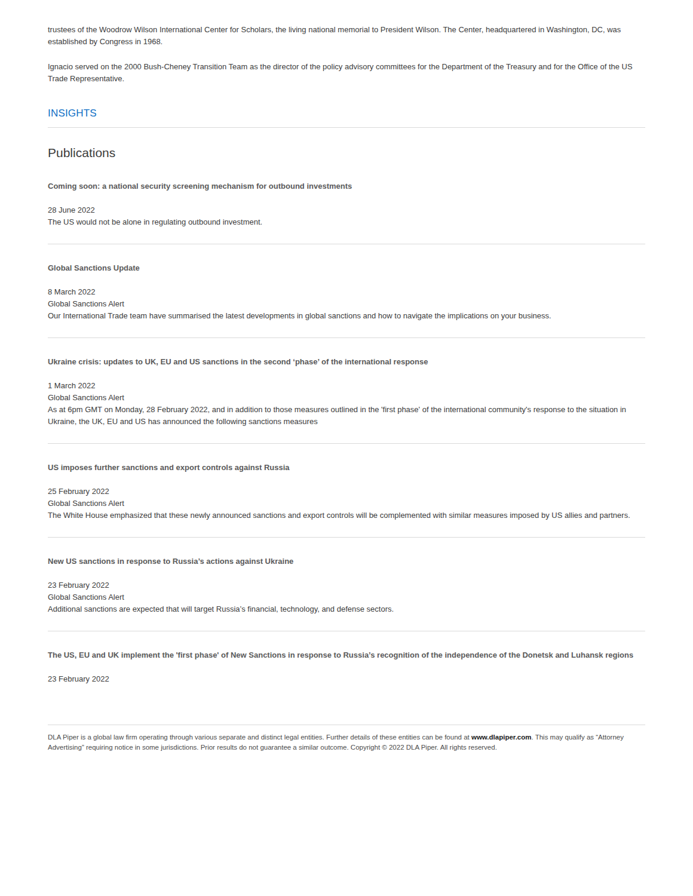trustees of the Woodrow Wilson International Center for Scholars, the living national memorial to President Wilson. The Center, headquartered in Washington, DC, was established by Congress in 1968.
Ignacio served on the 2000 Bush-Cheney Transition Team as the director of the policy advisory committees for the Department of the Treasury and for the Office of the US Trade Representative.
INSIGHTS
Publications
Coming soon: a national security screening mechanism for outbound investments
28 June 2022 The US would not be alone in regulating outbound investment.
Global Sanctions Update
8 March 2022 Global Sanctions Alert Our International Trade team have summarised the latest developments in global sanctions and how to navigate the implications on your business.
Ukraine crisis: updates to UK, EU and US sanctions in the second ‘phase’ of the international response
1 March 2022 Global Sanctions Alert As at 6pm GMT on Monday, 28 February 2022, and in addition to those measures outlined in the 'first phase' of the international community's response to the situation in Ukraine, the UK, EU and US has announced the following sanctions measures
US imposes further sanctions and export controls against Russia
25 February 2022 Global Sanctions Alert The White House emphasized that these newly announced sanctions and export controls will be complemented with similar measures imposed by US allies and partners.
New US sanctions in response to Russia’s actions against Ukraine
23 February 2022 Global Sanctions Alert Additional sanctions are expected that will target Russia’s financial, technology, and defense sectors.
The US, EU and UK implement the 'first phase' of New Sanctions in response to Russia’s recognition of the independence of the Donetsk and Luhansk regions
23 February 2022
DLA Piper is a global law firm operating through various separate and distinct legal entities. Further details of these entities can be found at www.dlapiper.com. This may qualify as “Attorney Advertising” requiring notice in some jurisdictions. Prior results do not guarantee a similar outcome. Copyright © 2022 DLA Piper. All rights reserved.